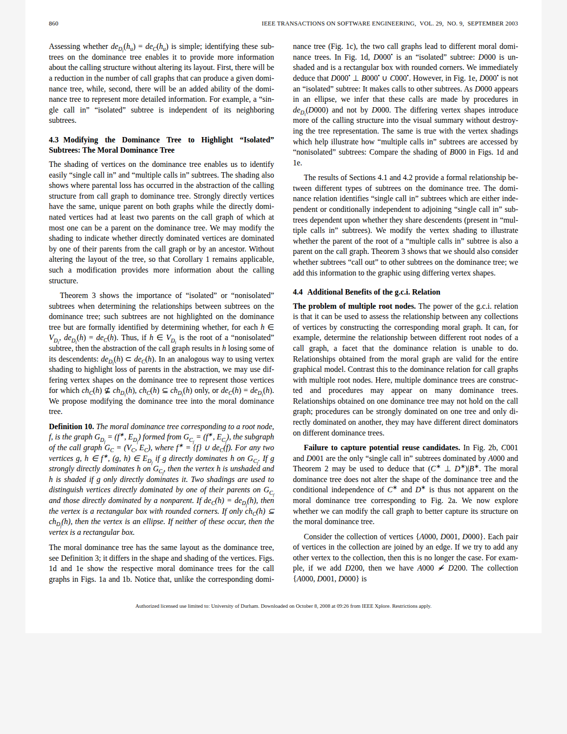860 IEEE Transactions on Software Engineering, Vol. 29, No. 9, September 2003
Assessing whether deDf(hu) = deC(hu) is simple; identifying these subtrees on the dominance tree enables it to provide more information about the calling structure without altering its layout. First, there will be a reduction in the number of call graphs that can produce a given dominance tree, while, second, there will be an added ability of the dominance tree to represent more detailed information. For example, a “single call in” “isolated” subtree is independent of its neighboring subtrees.
4.3 Modifying the Dominance Tree to Highlight “Isolated” Subtrees: The Moral Dominance Tree
The shading of vertices on the dominance tree enables us to identify easily “single call in” and “multiple calls in” subtrees. The shading also shows where parental loss has occurred in the abstraction of the calling structure from call graph to dominance tree. Strongly directly vertices have the same, unique parent on both graphs while the directly dominated vertices had at least two parents on the call graph of which at most one can be a parent on the dominance tree. We may modify the shading to indicate whether directly dominated vertices are dominated by one of their parents from the call graph or by an ancestor. Without altering the layout of the tree, so that Corollary 1 remains applicable, such a modification provides more information about the calling structure.
Theorem 3 shows the importance of “isolated” or “nonisolated” subtrees when determining the relationships between subtrees on the dominance tree; such subtrees are not highlighted on the dominance tree but are formally identified by determining whether, for each h ∈ VDf, deDf(h) = deC(h). Thus, if h ∈ VDf is the root of a “nonisolated” subtree, then the abstraction of the call graph results in h losing some of its descendents: deDf(h) ⊂ deC(h). In an analogous way to using vertex shading to highlight loss of parents in the abstraction, we may use differing vertex shapes on the dominance tree to represent those vertices for which chC(h) ⊈ chDf(h), chC(h) ⊆ chDf(h) only, or deC(h) = deDf(h). We propose modifying the dominance tree into the moral dominance tree.
Definition 10. The moral dominance tree corresponding to a root node, f, is the graph GDf = (f∗, EDf) formed from GCf = (f∗, ECf), the subgraph of the call graph GC = (VC, EC), where f∗ = {f} ∪ deC(f). For any two vertices g, h ∈ f∗, (g, h) ∈ EDf if g directly dominates h on GCf. If g strongly directly dominates h on GCf, then the vertex h is unshaded and h is shaded if g only directly dominates it. Two shadings are used to distinguish vertices directly dominated by one of their parents on GCf and those directly dominated by a nonparent. If deC(h) = deDf(h), then the vertex is a rectangular box with rounded corners. If only chC(h) ⊆ chDf(h), then the vertex is an ellipse. If neither of these occur, then the vertex is a rectangular box.
The moral dominance tree has the same layout as the dominance tree, see Definition 3; it differs in the shape and shading of the vertices. Figs. 1d and 1e show the respective moral dominance trees for the call graphs in Figs. 1a and 1b. Notice that, unlike the corresponding dominance tree (Fig. 1c), the two call graphs lead to different moral dominance trees. In Fig. 1d, D000• is an “isolated” subtree: D000 is unshaded and is a rectangular box with rounded corners. We immediately deduce that D000• ⊥ B000• ∪ C000•. However, in Fig. 1e, D000• is not an “isolated” subtree: It makes calls to other subtrees. As D000 appears in an ellipse, we infer that these calls are made by procedures in deDf(D000) and not by D000. The differing vertex shapes introduce more of the calling structure into the visual summary without destroying the tree representation. The same is true with the vertex shadings which help illustrate how “multiple calls in” subtrees are accessed by “nonisolated” subtrees: Compare the shading of B000 in Figs. 1d and 1e.
The results of Sections 4.1 and 4.2 provide a formal relationship between different types of subtrees on the dominance tree. The dominance relation identifies “single call in” subtrees which are either independent or conditionally independent to adjoining “single call in” subtrees dependent upon whether they share descendents (present in “multiple calls in” subtrees). We modify the vertex shading to illustrate whether the parent of the root of a “multiple calls in” subtree is also a parent on the call graph. Theorem 3 shows that we should also consider whether subtrees “call out” to other subtrees on the dominance tree; we add this information to the graphic using differing vertex shapes.
4.4 Additional Benefits of the g.c.i. Relation
The problem of multiple root nodes. The power of the g.c.i. relation is that it can be used to assess the relationship between any collections of vertices by constructing the corresponding moral graph. It can, for example, determine the relationship between different root nodes of a call graph, a facet that the dominance relation is unable to do. Relationships obtained from the moral graph are valid for the entire graphical model. Contrast this to the dominance relation for call graphs with multiple root nodes. Here, multiple dominance trees are constructed and procedures may appear on many dominance trees. Relationships obtained on one dominance tree may not hold on the call graph; procedures can be strongly dominated on one tree and only directly dominated on another, they may have different direct dominators on different dominance trees.
Failure to capture potential reuse candidates. In Fig. 2b, C001 and D001 are the only “single call in” subtrees dominated by A000 and Theorem 2 may be used to deduce that (C∗ ⊥ D∗)|B∗. The moral dominance tree does not alter the shape of the dominance tree and the conditional independence of C∗ and D∗ is thus not apparent on the moral dominance tree corresponding to Fig. 2a. We now explore whether we can modify the call graph to better capture its structure on the moral dominance tree.
Consider the collection of vertices {A000, D001, D000}. Each pair of vertices in the collection are joined by an edge. If we try to add any other vertex to the collection, then this is no longer the case. For example, if we add D200, then we have A000 ≁̸ D200. The collection {A000, D001, D000} is
Authorized licensed use limited to: University of Durham. Downloaded on October 8, 2008 at 09:26 from IEEE Xplore. Restrictions apply.